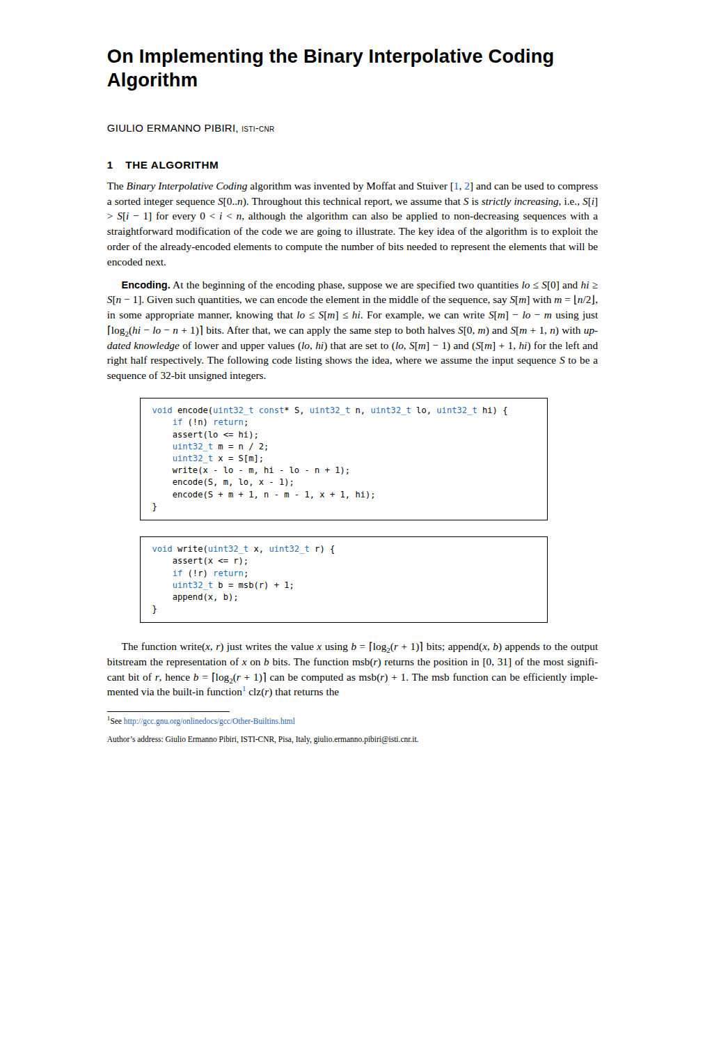On Implementing the Binary Interpolative Coding
Algorithm
GIULIO ERMANNO PIBIRI, ISTI-CNR
1 THE ALGORITHM
The Binary Interpolative Coding algorithm was invented by Moffat and Stuiver [1, 2] and can be used to compress a sorted integer sequence S[0..n). Throughout this technical report, we assume that S is strictly increasing, i.e., S[i] > S[i − 1] for every 0 < i < n, although the algorithm can also be applied to non-decreasing sequences with a straightforward modification of the code we are going to illustrate. The key idea of the algorithm is to exploit the order of the already-encoded elements to compute the number of bits needed to represent the elements that will be encoded next.
Encoding. At the beginning of the encoding phase, suppose we are specified two quantities lo ≤ S[0] and hi ≥ S[n − 1]. Given such quantities, we can encode the element in the middle of the sequence, say S[m] with m = ⌊n/2⌋, in some appropriate manner, knowing that lo ≤ S[m] ≤ hi. For example, we can write S[m] − lo − m using just ⌈log2(hi − lo − n + 1)⌉ bits. After that, we can apply the same step to both halves S[0, m) and S[m + 1, n) with updated knowledge of lower and upper values (lo, hi) that are set to (lo, S[m] − 1) and (S[m] + 1, hi) for the left and right half respectively. The following code listing shows the idea, where we assume the input sequence S to be a sequence of 32-bit unsigned integers.
void encode(uint32_t const* S, uint32_t n, uint32_t lo, uint32_t hi) {
    if (!n) return;
    assert(lo <= hi);
    uint32_t m = n / 2;
    uint32_t x = S[m];
    write(x - lo - m, hi - lo - n + 1);
    encode(S, m, lo, x - 1);
    encode(S + m + 1, n - m - 1, x + 1, hi);
}
void write(uint32_t x, uint32_t r) {
    assert(x <= r);
    if (!r) return;
    uint32_t b = msb(r) + 1;
    append(x, b);
}
The function write(x, r) just writes the value x using b = ⌈log2(r + 1)⌉ bits; append(x, b) appends to the output bitstream the representation of x on b bits. The function msb(r) returns the position in [0, 31] of the most significant bit of r, hence b = ⌈log2(r + 1)⌉ can be computed as msb(r) + 1. The msb function can be efficiently implemented via the built-in function1 clz(r) that returns the
1See http://gcc.gnu.org/onlinedocs/gcc/Other-Builtins.html
Author’s address: Giulio Ermanno Pibiri, ISTI-CNR, Pisa, Italy, giulio.ermanno.pibiri@isti.cnr.it.